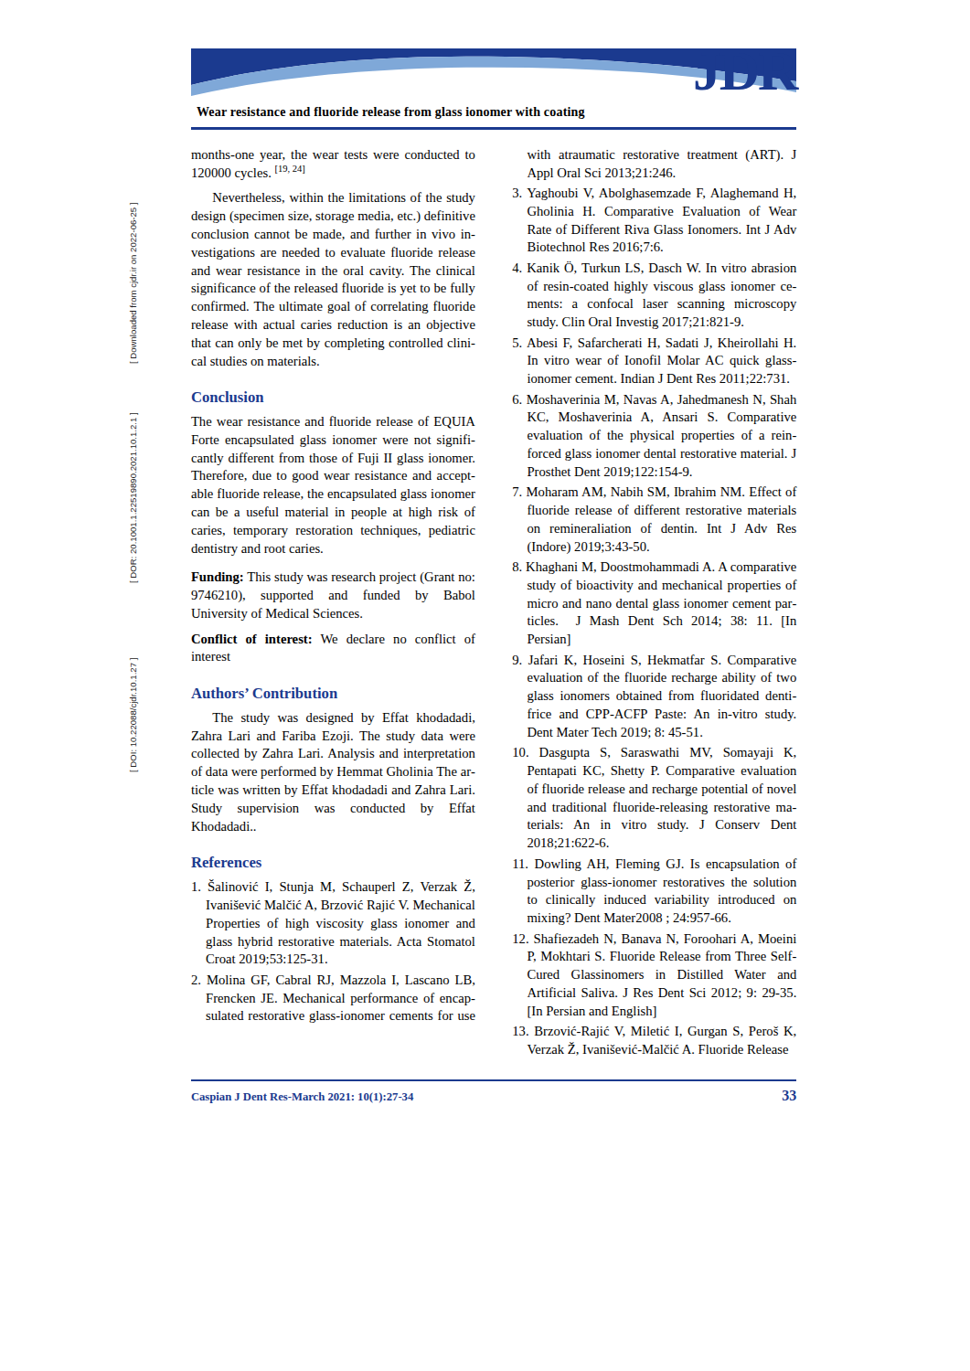[ Downloaded from cjdr.ir on 2022-06-25 ] [ DOR: 20.1001.1.22519890.2021.10.1.2.1 ] [ DOI: 10.22088/cjdr.10.1.27 ]
Wear resistance and fluoride release from glass ionomer with coating
JDR
months-one year, the wear tests were conducted to 120000 cycles. [19, 24]
Nevertheless, within the limitations of the study design (specimen size, storage media, etc.) definitive conclusion cannot be made, and further in vivo investigations are needed to evaluate fluoride release and wear resistance in the oral cavity. The clinical significance of the released fluoride is yet to be fully confirmed. The ultimate goal of correlating fluoride release with actual caries reduction is an objective that can only be met by completing controlled clinical studies on materials.
Conclusion
The wear resistance and fluoride release of EQUIA Forte encapsulated glass ionomer were not significantly different from those of Fuji II glass ionomer. Therefore, due to good wear resistance and acceptable fluoride release, the encapsulated glass ionomer can be a useful material in people at high risk of caries, temporary restoration techniques, pediatric dentistry and root caries.
Funding: This study was research project (Grant no: 9746210), supported and funded by Babol University of Medical Sciences.
Conflict of interest: We declare no conflict of interest
Authors’ Contribution
The study was designed by Effat khodadadi, Zahra Lari and Fariba Ezoji. The study data were collected by Zahra Lari. Analysis and interpretation of data were performed by Hemmat Gholinia The article was written by Effat khodadadi and Zahra Lari. Study supervision was conducted by Effat Khodadadi..
References
1. Šalinović I, Stunja M, Schauperl Z, Verzak Ž, Ivanišević Malčić A, Brzović Rajić V. Mechanical Properties of high viscosity glass ionomer and glass hybrid restorative materials. Acta Stomatol Croat 2019;53:125-31.
2. Molina GF, Cabral RJ, Mazzola I, Lascano LB, Frencken JE. Mechanical performance of encapsulated restorative glass-ionomer cements for use with atraumatic restorative treatment (ART). J Appl Oral Sci 2013;21:246.
3. Yaghoubi V, Abolghasemzade F, Alaghemand H, Gholinia H. Comparative Evaluation of Wear Rate of Different Riva Glass Ionomers. Int J Adv Biotechnol Res 2016;7:6.
4. Kanik Ö, Turkun LS, Dasch W. In vitro abrasion of resin-coated highly viscous glass ionomer cements: a confocal laser scanning microscopy study. Clin Oral Investig 2017;21:821-9.
5. Abesi F, Safarcherati H, Sadati J, Kheirollahi H. In vitro wear of Ionofil Molar AC quick glass-ionomer cement. Indian J Dent Res 2011;22:731.
6. Moshaverinia M, Navas A, Jahedmanesh N, Shah KC, Moshaverinia A, Ansari S. Comparative evaluation of the physical properties of a reinforced glass ionomer dental restorative material. J Prosthet Dent 2019;122:154-9.
7. Moharam AM, Nabih SM, Ibrahim NM. Effect of fluoride release of different restorative materials on remineraliation of dentin. Int J Adv Res (Indore) 2019;3:43-50.
8. Khaghani M, Doostmohammadi A. A comparative study of bioactivity and mechanical properties of micro and nano dental glass ionomer cement particles. J Mash Dent Sch 2014; 38: 11. [In Persian]
9. Jafari K, Hoseini S, Hekmatfar S. Comparative evaluation of the fluoride recharge ability of two glass ionomers obtained from fluoridated dentifrice and CPP-ACFP Paste: An in-vitro study. Dent Mater Tech 2019; 8: 45-51.
10. Dasgupta S, Saraswathi MV, Somayaji K, Pentapati KC, Shetty P. Comparative evaluation of fluoride release and recharge potential of novel and traditional fluoride‑releasing restorative materials: An in vitro study. J Conserv Dent 2018;21:622-6.
11. Dowling AH, Fleming GJ. Is encapsulation of posterior glass-ionomer restoratives the solution to clinically induced variability introduced on mixing? Dent Mater2008 ; 24:957-66.
12. Shafiezadeh N, Banava N, Foroohari A, Moeini P, Mokhtari S. Fluoride Release from Three Self-Cured Glassinomers in Distilled Water and Artificial Saliva. J Res Dent Sci 2012; 9: 29-35. [In Persian and English]
13. Brzović-Rajić V, Miletić I, Gurgan S, Peroš K, Verzak Ž, Ivanišević-Malčić A. Fluoride Release
Caspian J Dent Res-March 2021: 10(1):27-34
33